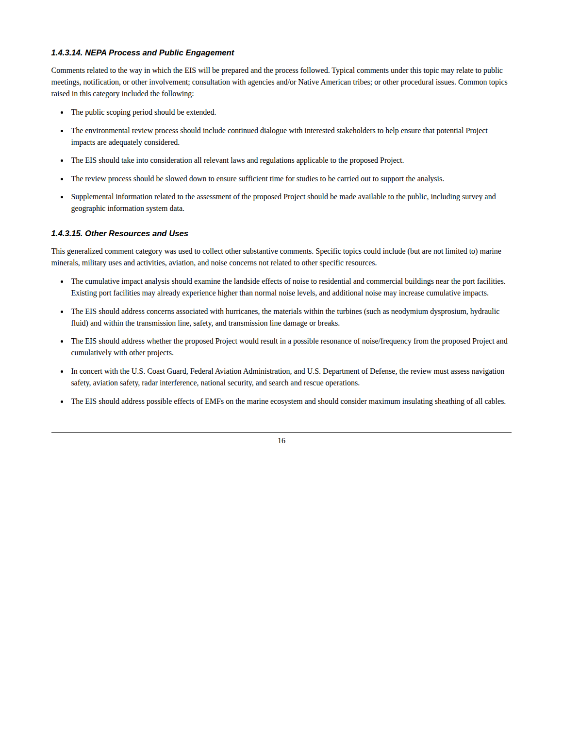1.4.3.14. NEPA Process and Public Engagement
Comments related to the way in which the EIS will be prepared and the process followed. Typical comments under this topic may relate to public meetings, notification, or other involvement; consultation with agencies and/or Native American tribes; or other procedural issues. Common topics raised in this category included the following:
The public scoping period should be extended.
The environmental review process should include continued dialogue with interested stakeholders to help ensure that potential Project impacts are adequately considered.
The EIS should take into consideration all relevant laws and regulations applicable to the proposed Project.
The review process should be slowed down to ensure sufficient time for studies to be carried out to support the analysis.
Supplemental information related to the assessment of the proposed Project should be made available to the public, including survey and geographic information system data.
1.4.3.15. Other Resources and Uses
This generalized comment category was used to collect other substantive comments. Specific topics could include (but are not limited to) marine minerals, military uses and activities, aviation, and noise concerns not related to other specific resources.
The cumulative impact analysis should examine the landside effects of noise to residential and commercial buildings near the port facilities. Existing port facilities may already experience higher than normal noise levels, and additional noise may increase cumulative impacts.
The EIS should address concerns associated with hurricanes, the materials within the turbines (such as neodymium dysprosium, hydraulic fluid) and within the transmission line, safety, and transmission line damage or breaks.
The EIS should address whether the proposed Project would result in a possible resonance of noise/frequency from the proposed Project and cumulatively with other projects.
In concert with the U.S. Coast Guard, Federal Aviation Administration, and U.S. Department of Defense, the review must assess navigation safety, aviation safety, radar interference, national security, and search and rescue operations.
The EIS should address possible effects of EMFs on the marine ecosystem and should consider maximum insulating sheathing of all cables.
16